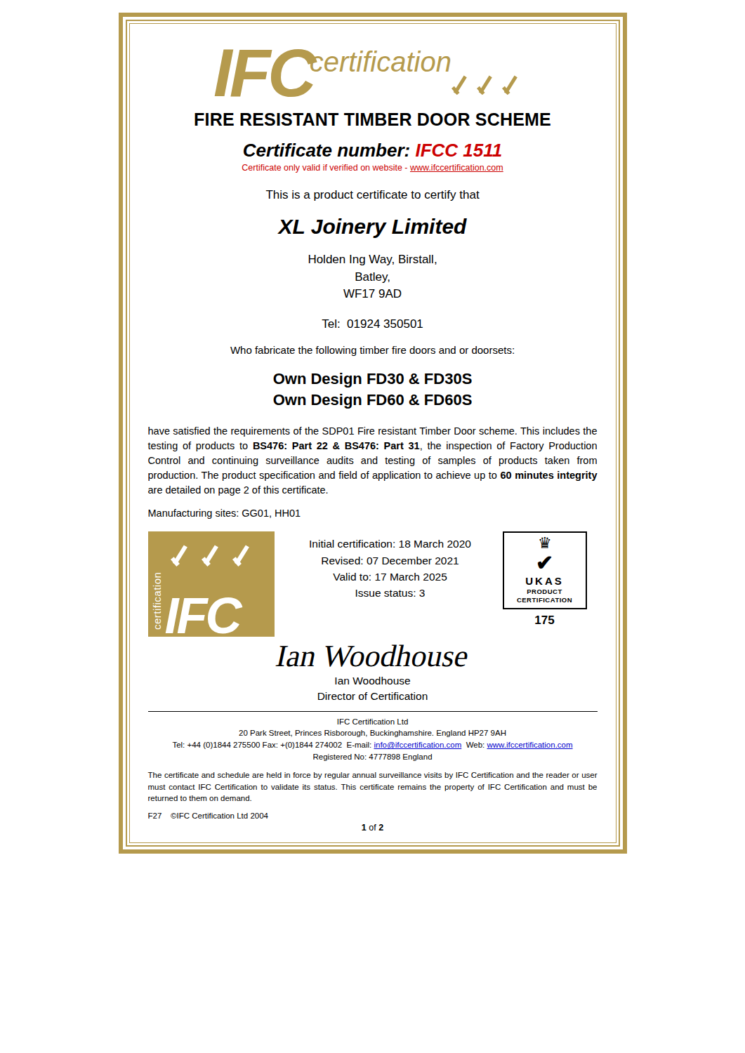IFC certification
FIRE RESISTANT TIMBER DOOR SCHEME
Certificate number: IFCC 1511
Certificate only valid if verified on website - www.ifccertification.com
This is a product certificate to certify that
XL Joinery Limited
Holden Ing Way, Birstall,
Batley,
WF17 9AD
Tel: 01924 350501
Who fabricate the following timber fire doors and or doorsets:
Own Design FD30 & FD30S
Own Design FD60 & FD60S
have satisfied the requirements of the SDP01 Fire resistant Timber Door scheme. This includes the testing of products to BS476: Part 22 & BS476: Part 31, the inspection of Factory Production Control and continuing surveillance audits and testing of samples of products taken from production. The product specification and field of application to achieve up to 60 minutes integrity are detailed on page 2 of this certificate.
Manufacturing sites: GG01, HH01
certification IFC
Initial certification: 18 March 2020
Revised: 07 December 2021
Valid to: 17 March 2025
Issue status: 3
♛
✔
UKAS
PRODUCT
CERTIFICATION
175
Ian Woodhouse
Ian Woodhouse
Director of Certification
IFC Certification Ltd
20 Park Street, Princes Risborough, Buckinghamshire. England HP27 9AH
Tel: +44 (0)1844 275500 Fax: +(0)1844 274002 E-mail: info@ifccertification.com Web: www.ifccertification.com
Registered No: 4777898 England
The certificate and schedule are held in force by regular annual surveillance visits by IFC Certification and the reader or user must contact IFC Certification to validate its status. This certificate remains the property of IFC Certification and must be returned to them on demand.
F27 ©IFC Certification Ltd 2004
1 of 2